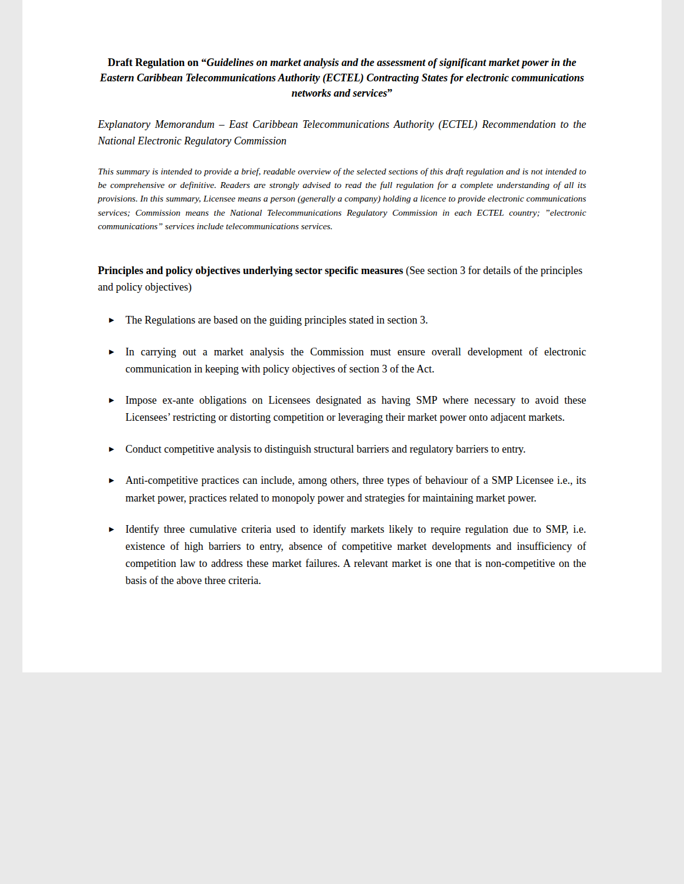Draft Regulation on “Guidelines on market analysis and the assessment of significant market power in the Eastern Caribbean Telecommunications Authority (ECTEL) Contracting States for electronic communications networks and services”
Explanatory Memorandum – East Caribbean Telecommunications Authority (ECTEL) Recommendation to the National Electronic Regulatory Commission
This summary is intended to provide a brief, readable overview of the selected sections of this draft regulation and is not intended to be comprehensive or definitive. Readers are strongly advised to read the full regulation for a complete understanding of all its provisions. In this summary, Licensee means a person (generally a company) holding a licence to provide electronic communications services; Commission means the National Telecommunications Regulatory Commission in each ECTEL country; ”electronic communications” services include telecommunications services.
Principles and policy objectives underlying sector specific measures (See section 3 for details of the principles and policy objectives)
The Regulations are based on the guiding principles stated in section 3.
In carrying out a market analysis the Commission must ensure overall development of electronic communication in keeping with policy objectives of section 3 of the Act.
Impose ex-ante obligations on Licensees designated as having SMP where necessary to avoid these Licensees’ restricting or distorting competition or leveraging their market power onto adjacent markets.
Conduct competitive analysis to distinguish structural barriers and regulatory barriers to entry.
Anti-competitive practices can include, among others, three types of behaviour of a SMP Licensee i.e., its market power, practices related to monopoly power and strategies for maintaining market power.
Identify three cumulative criteria used to identify markets likely to require regulation due to SMP, i.e. existence of high barriers to entry, absence of competitive market developments and insufficiency of competition law to address these market failures. A relevant market is one that is non-competitive on the basis of the above three criteria.